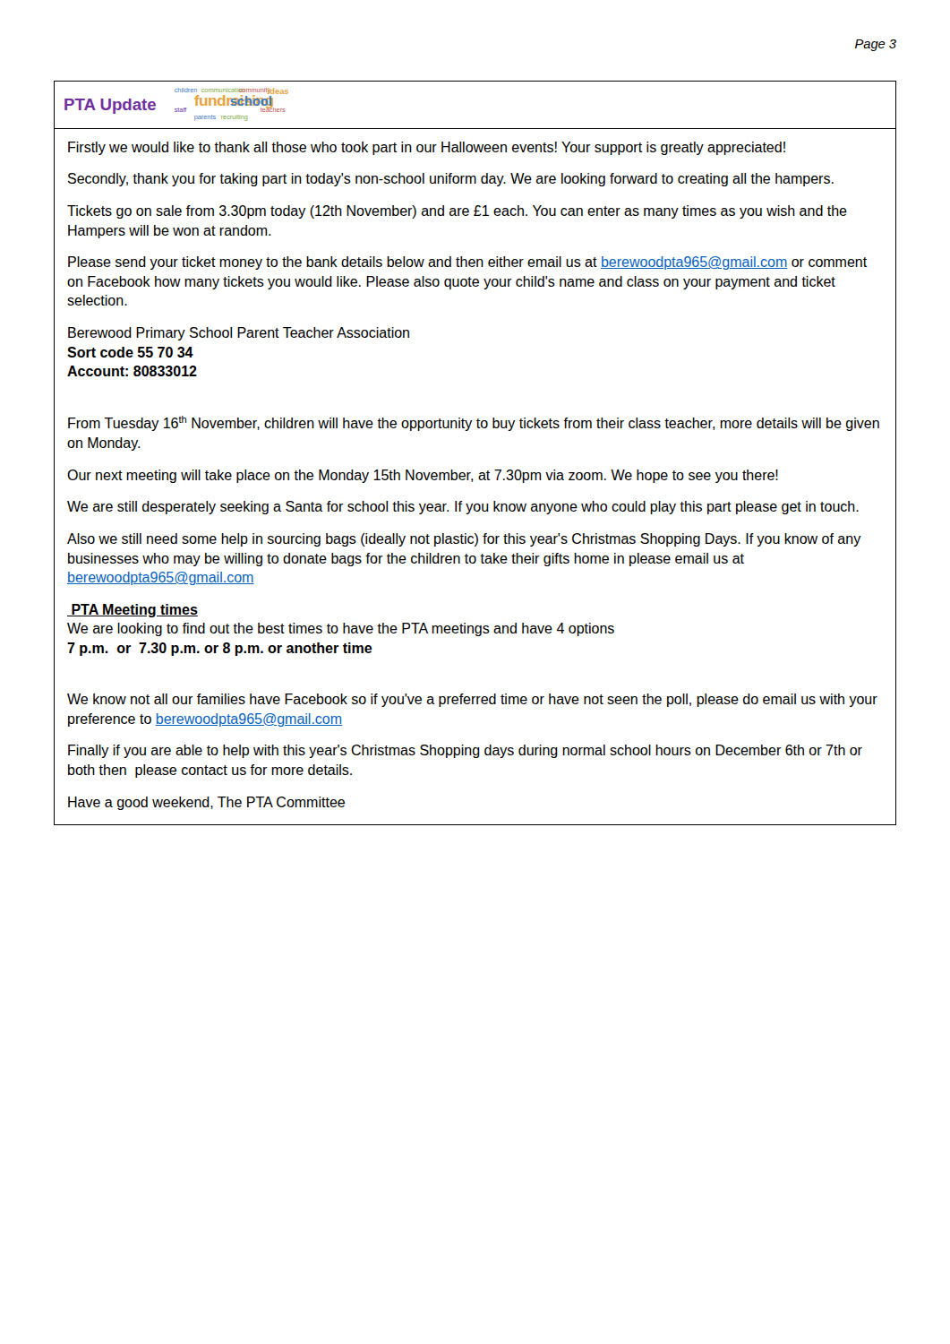Page 3
PTA Update
children communication community ideas fundraising school staff parents recruiting teachers
Firstly we would like to thank all those who took part in our Halloween events! Your support is greatly appreciated!
Secondly, thank you for taking part in today's non-school uniform day. We are looking forward to creating all the hampers.
Tickets go on sale from 3.30pm today (12th November) and are £1 each. You can enter as many times as you wish and the Hampers will be won at random.
Please send your ticket money to the bank details below and then either email us at berewoodpta965@gmail.com or comment on Facebook how many tickets you would like. Please also quote your child's name and class on your payment and ticket selection.
Berewood Primary School Parent Teacher Association
Sort code 55 70 34
Account: 80833012
From Tuesday 16th November, children will have the opportunity to buy tickets from their class teacher, more details will be given on Monday.
Our next meeting will take place on the Monday 15th November, at 7.30pm via zoom. We hope to see you there!
We are still desperately seeking a Santa for school this year. If you know anyone who could play this part please get in touch.
Also we still need some help in sourcing bags (ideally not plastic) for this year's Christmas Shopping Days. If you know of any businesses who may be willing to donate bags for the children to take their gifts home in please email us at berewoodpta965@gmail.com
PTA Meeting times
We are looking to find out the best times to have the PTA meetings and have 4 options
7 p.m. or 7.30 p.m. or 8 p.m. or another time
We know not all our families have Facebook so if you've a preferred time or have not seen the poll, please do email us with your preference to berewoodpta965@gmail.com
Finally if you are able to help with this year's Christmas Shopping days during normal school hours on December 6th or 7th or both then please contact us for more details.
Have a good weekend, The PTA Committee